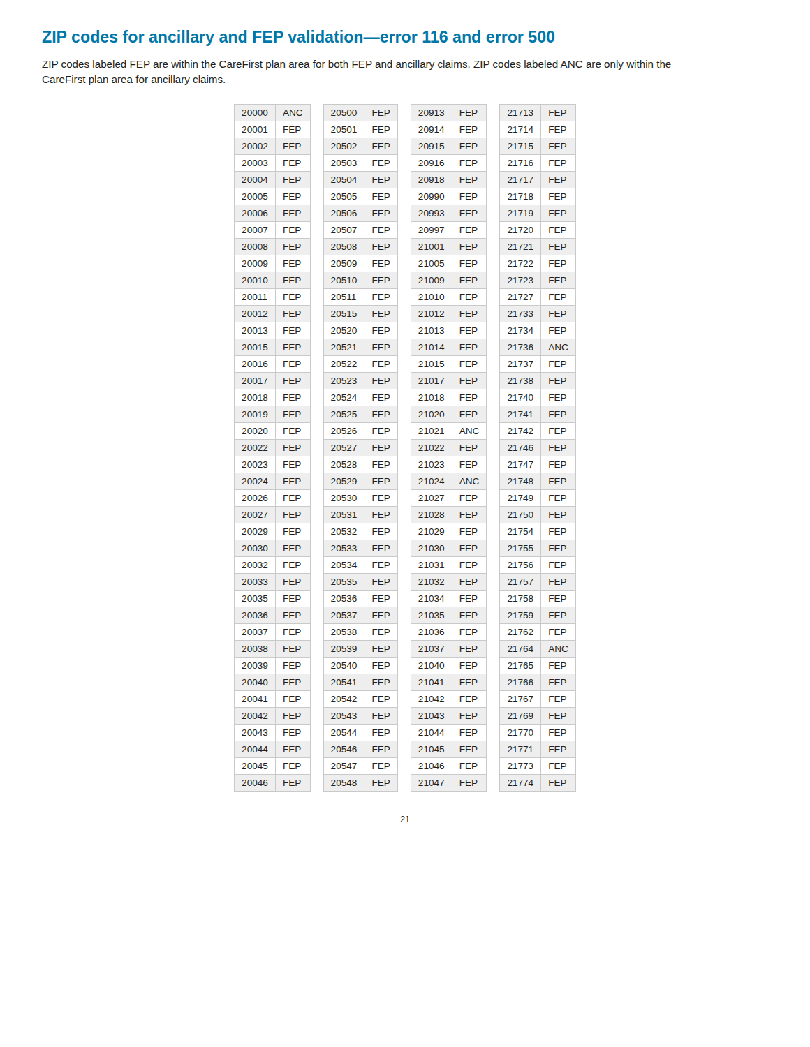ZIP codes for ancillary and FEP validation—error 116 and error 500
ZIP codes labeled FEP are within the CareFirst plan area for both FEP and ancillary claims. ZIP codes labeled ANC are only within the CareFirst plan area for ancillary claims.
| 20000 | ANC | | 20500 | FEP | | 20913 | FEP | | 21713 | FEP |
| 20001 | FEP | | 20501 | FEP | | 20914 | FEP | | 21714 | FEP |
| 20002 | FEP | | 20502 | FEP | | 20915 | FEP | | 21715 | FEP |
| 20003 | FEP | | 20503 | FEP | | 20916 | FEP | | 21716 | FEP |
| 20004 | FEP | | 20504 | FEP | | 20918 | FEP | | 21717 | FEP |
| 20005 | FEP | | 20505 | FEP | | 20990 | FEP | | 21718 | FEP |
| 20006 | FEP | | 20506 | FEP | | 20993 | FEP | | 21719 | FEP |
| 20007 | FEP | | 20507 | FEP | | 20997 | FEP | | 21720 | FEP |
| 20008 | FEP | | 20508 | FEP | | 21001 | FEP | | 21721 | FEP |
| 20009 | FEP | | 20509 | FEP | | 21005 | FEP | | 21722 | FEP |
| 20010 | FEP | | 20510 | FEP | | 21009 | FEP | | 21723 | FEP |
| 20011 | FEP | | 20511 | FEP | | 21010 | FEP | | 21727 | FEP |
| 20012 | FEP | | 20515 | FEP | | 21012 | FEP | | 21733 | FEP |
| 20013 | FEP | | 20520 | FEP | | 21013 | FEP | | 21734 | FEP |
| 20015 | FEP | | 20521 | FEP | | 21014 | FEP | | 21736 | ANC |
| 20016 | FEP | | 20522 | FEP | | 21015 | FEP | | 21737 | FEP |
| 20017 | FEP | | 20523 | FEP | | 21017 | FEP | | 21738 | FEP |
| 20018 | FEP | | 20524 | FEP | | 21018 | FEP | | 21740 | FEP |
| 20019 | FEP | | 20525 | FEP | | 21020 | FEP | | 21741 | FEP |
| 20020 | FEP | | 20526 | FEP | | 21021 | ANC | | 21742 | FEP |
| 20022 | FEP | | 20527 | FEP | | 21022 | FEP | | 21746 | FEP |
| 20023 | FEP | | 20528 | FEP | | 21023 | FEP | | 21747 | FEP |
| 20024 | FEP | | 20529 | FEP | | 21024 | ANC | | 21748 | FEP |
| 20026 | FEP | | 20530 | FEP | | 21027 | FEP | | 21749 | FEP |
| 20027 | FEP | | 20531 | FEP | | 21028 | FEP | | 21750 | FEP |
| 20029 | FEP | | 20532 | FEP | | 21029 | FEP | | 21754 | FEP |
| 20030 | FEP | | 20533 | FEP | | 21030 | FEP | | 21755 | FEP |
| 20032 | FEP | | 20534 | FEP | | 21031 | FEP | | 21756 | FEP |
| 20033 | FEP | | 20535 | FEP | | 21032 | FEP | | 21757 | FEP |
| 20035 | FEP | | 20536 | FEP | | 21034 | FEP | | 21758 | FEP |
| 20036 | FEP | | 20537 | FEP | | 21035 | FEP | | 21759 | FEP |
| 20037 | FEP | | 20538 | FEP | | 21036 | FEP | | 21762 | FEP |
| 20038 | FEP | | 20539 | FEP | | 21037 | FEP | | 21764 | ANC |
| 20039 | FEP | | 20540 | FEP | | 21040 | FEP | | 21765 | FEP |
| 20040 | FEP | | 20541 | FEP | | 21041 | FEP | | 21766 | FEP |
| 20041 | FEP | | 20542 | FEP | | 21042 | FEP | | 21767 | FEP |
| 20042 | FEP | | 20543 | FEP | | 21043 | FEP | | 21769 | FEP |
| 20043 | FEP | | 20544 | FEP | | 21044 | FEP | | 21770 | FEP |
| 20044 | FEP | | 20546 | FEP | | 21045 | FEP | | 21771 | FEP |
| 20045 | FEP | | 20547 | FEP | | 21046 | FEP | | 21773 | FEP |
| 20046 | FEP | | 20548 | FEP | | 21047 | FEP | | 21774 | FEP |
21